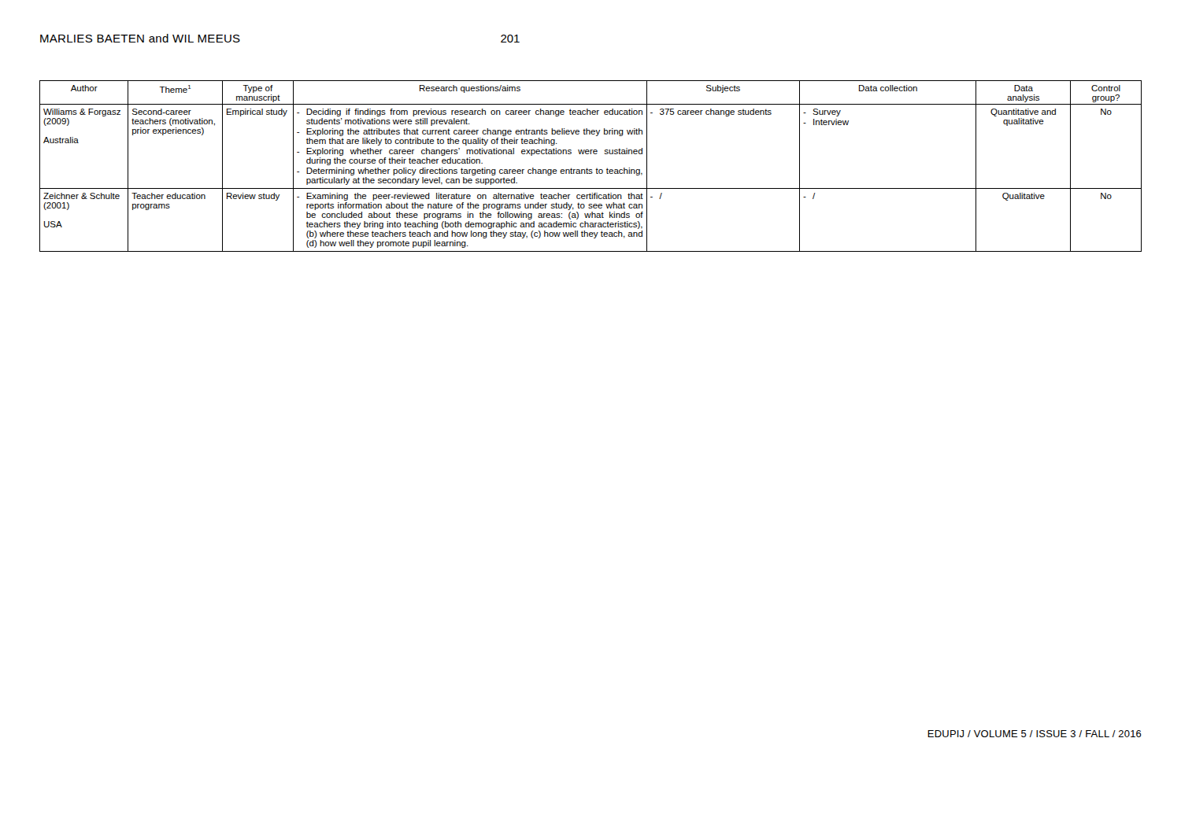MARLIES BAETEN and WIL MEEUS 201
| Author | Theme 1 | Type of manuscript | Research questions/aims | Subjects | Data collection | Data analysis | Control group? |
| --- | --- | --- | --- | --- | --- | --- | --- |
| Williams & Forgasz (2009) Australia | Second-career teachers (motivation, prior experiences) | Empirical study | Deciding if findings from previous research on career change teacher education students’ motivations were still prevalent. Exploring the attributes that current career change entrants believe they bring with them that are likely to contribute to the quality of their teaching. Exploring whether career changers’ motivational expectations were sustained during the course of their teacher education. Determining whether policy directions targeting career change entrants to teaching, particularly at the secondary level, can be supported. | 375 career change students | Survey Interview | Quantitative and qualitative | No |
| Zeichner & Schulte (2001) USA | Teacher education programs | Review study | Examining the peer-reviewed literature on alternative teacher certification that reports information about the nature of the programs under study, to see what can be concluded about these programs in the following areas: (a) what kinds of teachers they bring into teaching (both demographic and academic characteristics), (b) where these teachers teach and how long they stay, (c) how well they teach, and (d) how well they promote pupil learning. | / | / | Qualitative | No |
EDUPIJ / VOLUME 5 / ISSUE 3 / FALL / 2016